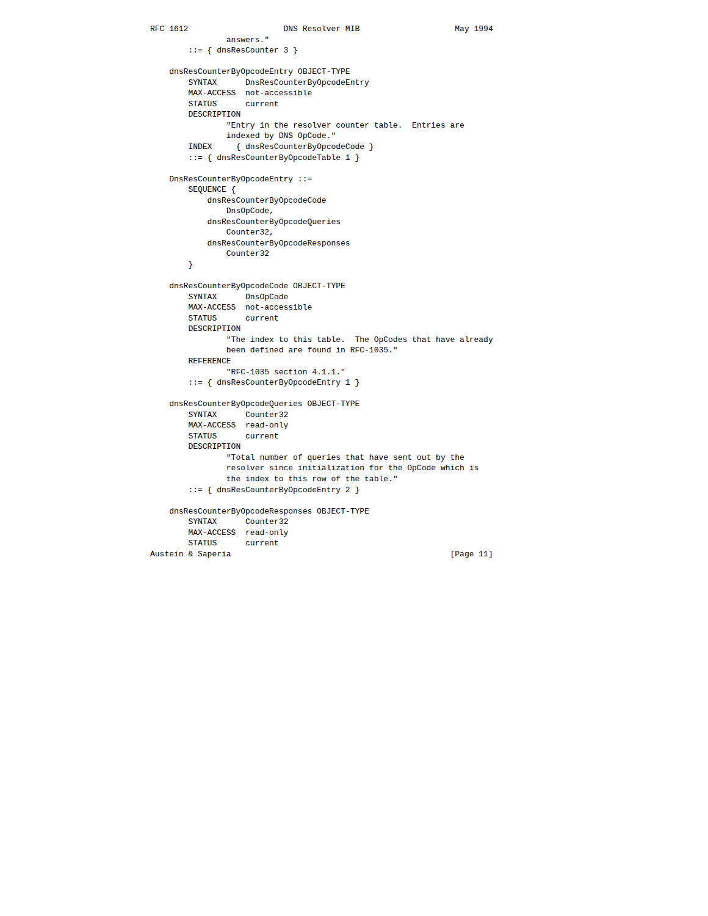RFC 1612                    DNS Resolver MIB                    May 1994
                answers."
        ::= { dnsResCounter 3 }

    dnsResCounterByOpcodeEntry OBJECT-TYPE
        SYNTAX      DnsResCounterByOpcodeEntry
        MAX-ACCESS  not-accessible
        STATUS      current
        DESCRIPTION
                "Entry in the resolver counter table.  Entries are
                indexed by DNS OpCode."
        INDEX     { dnsResCounterByOpcodeCode }
        ::= { dnsResCounterByOpcodeTable 1 }

    DnsResCounterByOpcodeEntry ::=
        SEQUENCE {
            dnsResCounterByOpcodeCode
                DnsOpCode,
            dnsResCounterByOpcodeQueries
                Counter32,
            dnsResCounterByOpcodeResponses
                Counter32
        }

    dnsResCounterByOpcodeCode OBJECT-TYPE
        SYNTAX      DnsOpCode
        MAX-ACCESS  not-accessible
        STATUS      current
        DESCRIPTION
                "The index to this table.  The OpCodes that have already
                been defined are found in RFC-1035."
        REFERENCE
                "RFC-1035 section 4.1.1."
        ::= { dnsResCounterByOpcodeEntry 1 }

    dnsResCounterByOpcodeQueries OBJECT-TYPE
        SYNTAX      Counter32
        MAX-ACCESS  read-only
        STATUS      current
        DESCRIPTION
                "Total number of queries that have sent out by the
                resolver since initialization for the OpCode which is
                the index to this row of the table."
        ::= { dnsResCounterByOpcodeEntry 2 }

    dnsResCounterByOpcodeResponses OBJECT-TYPE
        SYNTAX      Counter32
        MAX-ACCESS  read-only
        STATUS      current
Austein & Saperia                                              [Page 11]